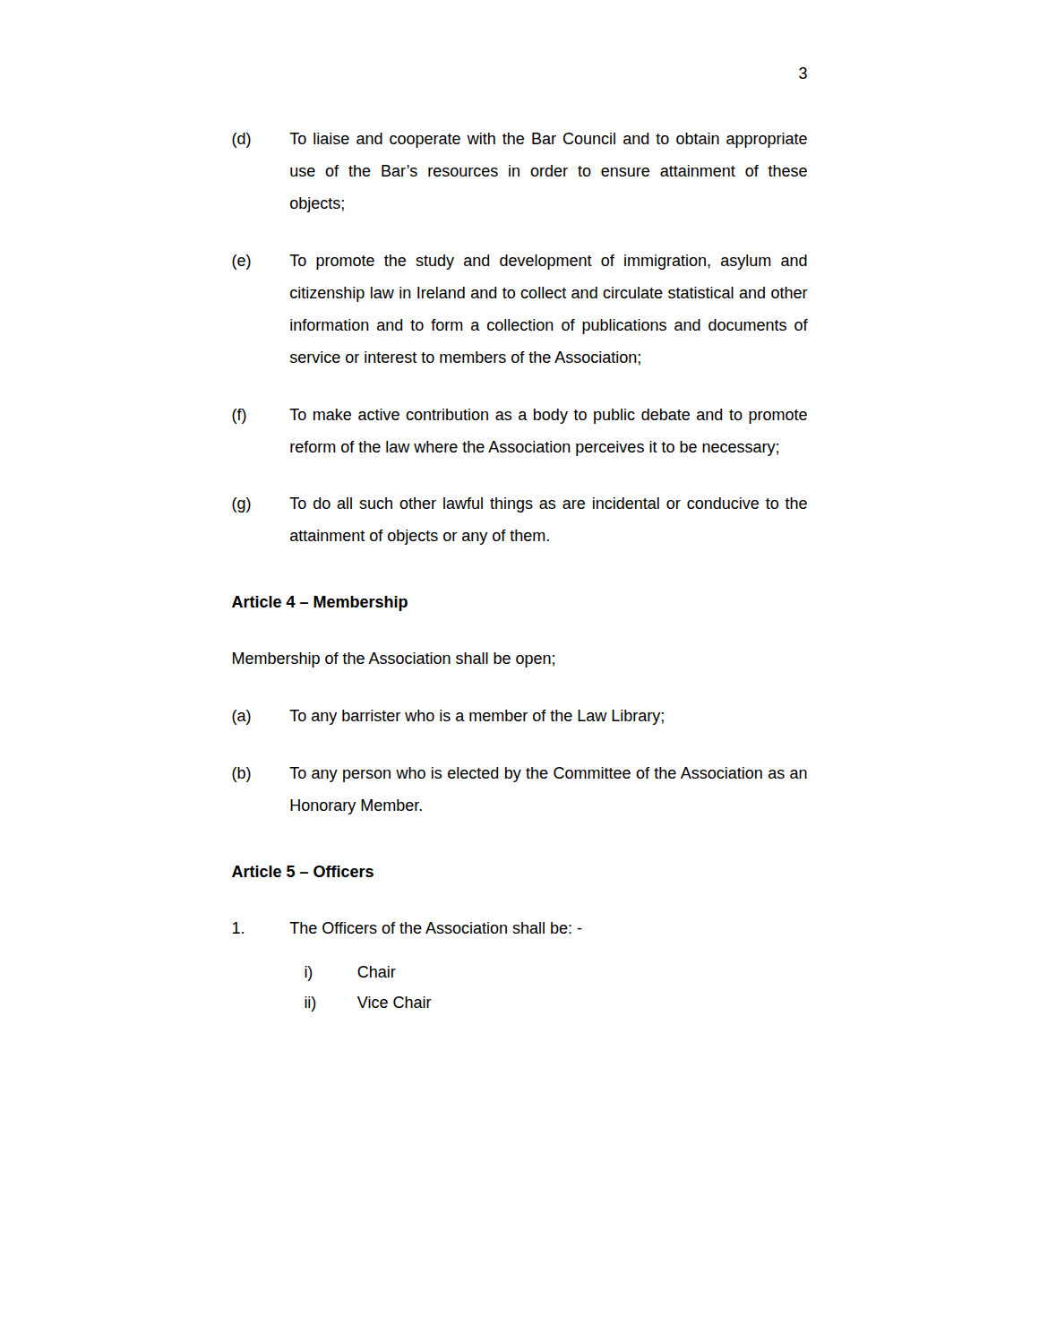3
(d) To liaise and cooperate with the Bar Council and to obtain appropriate use of the Bar’s resources in order to ensure attainment of these objects;
(e) To promote the study and development of immigration, asylum and citizenship law in Ireland and to collect and circulate statistical and other information and to form a collection of publications and documents of service or interest to members of the Association;
(f) To make active contribution as a body to public debate and to promote reform of the law where the Association perceives it to be necessary;
(g) To do all such other lawful things as are incidental or conducive to the attainment of objects or any of them.
Article 4 – Membership
Membership of the Association shall be open;
(a) To any barrister who is a member of the Law Library;
(b) To any person who is elected by the Committee of the Association as an Honorary Member.
Article 5 – Officers
1. The Officers of the Association shall be: -
i) Chair
ii) Vice Chair